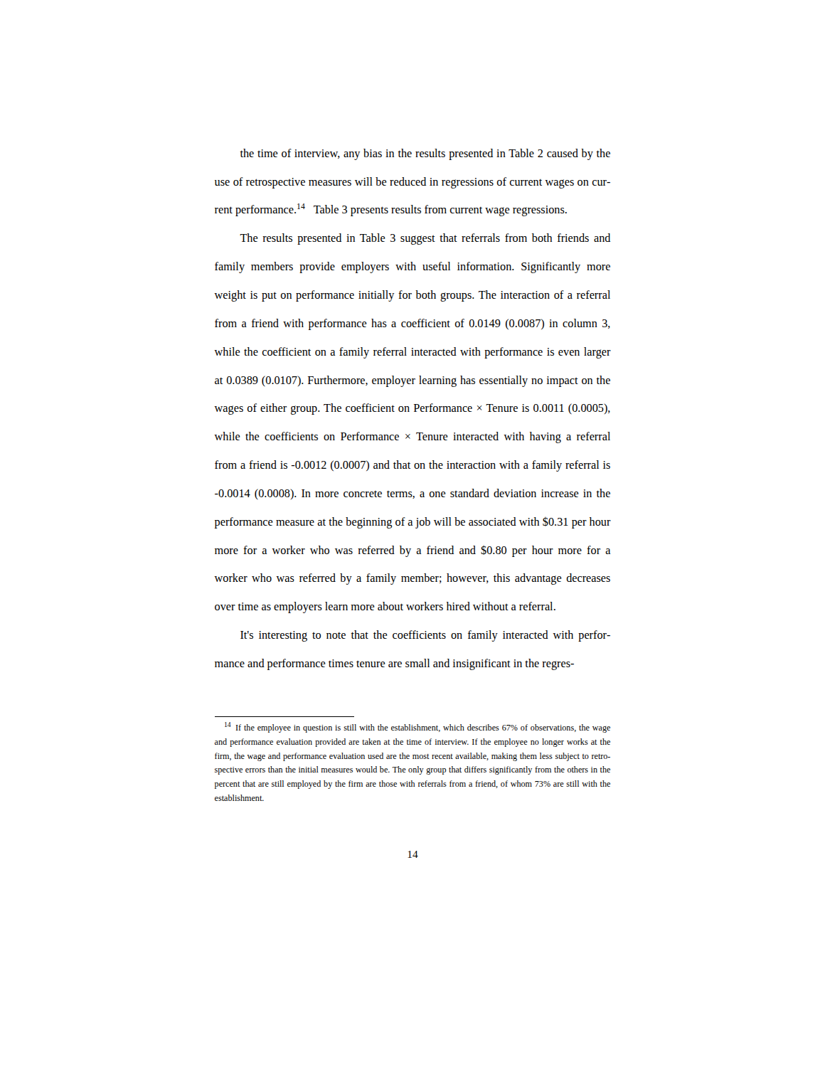the time of interview, any bias in the results presented in Table 2 caused by the use of retrospective measures will be reduced in regressions of current wages on current performance.14 Table 3 presents results from current wage regressions.
The results presented in Table 3 suggest that referrals from both friends and family members provide employers with useful information. Significantly more weight is put on performance initially for both groups. The interaction of a referral from a friend with performance has a coefficient of 0.0149 (0.0087) in column 3, while the coefficient on a family referral interacted with performance is even larger at 0.0389 (0.0107). Furthermore, employer learning has essentially no impact on the wages of either group. The coefficient on Performance × Tenure is 0.0011 (0.0005), while the coefficients on Performance × Tenure interacted with having a referral from a friend is -0.0012 (0.0007) and that on the interaction with a family referral is -0.0014 (0.0008). In more concrete terms, a one standard deviation increase in the performance measure at the beginning of a job will be associated with $0.31 per hour more for a worker who was referred by a friend and $0.80 per hour more for a worker who was referred by a family member; however, this advantage decreases over time as employers learn more about workers hired without a referral.
It's interesting to note that the coefficients on family interacted with performance and performance times tenure are small and insignificant in the regres-
14 If the employee in question is still with the establishment, which describes 67% of observations, the wage and performance evaluation provided are taken at the time of interview. If the employee no longer works at the firm, the wage and performance evaluation used are the most recent available, making them less subject to retrospective errors than the initial measures would be. The only group that differs significantly from the others in the percent that are still employed by the firm are those with referrals from a friend, of whom 73% are still with the establishment.
14